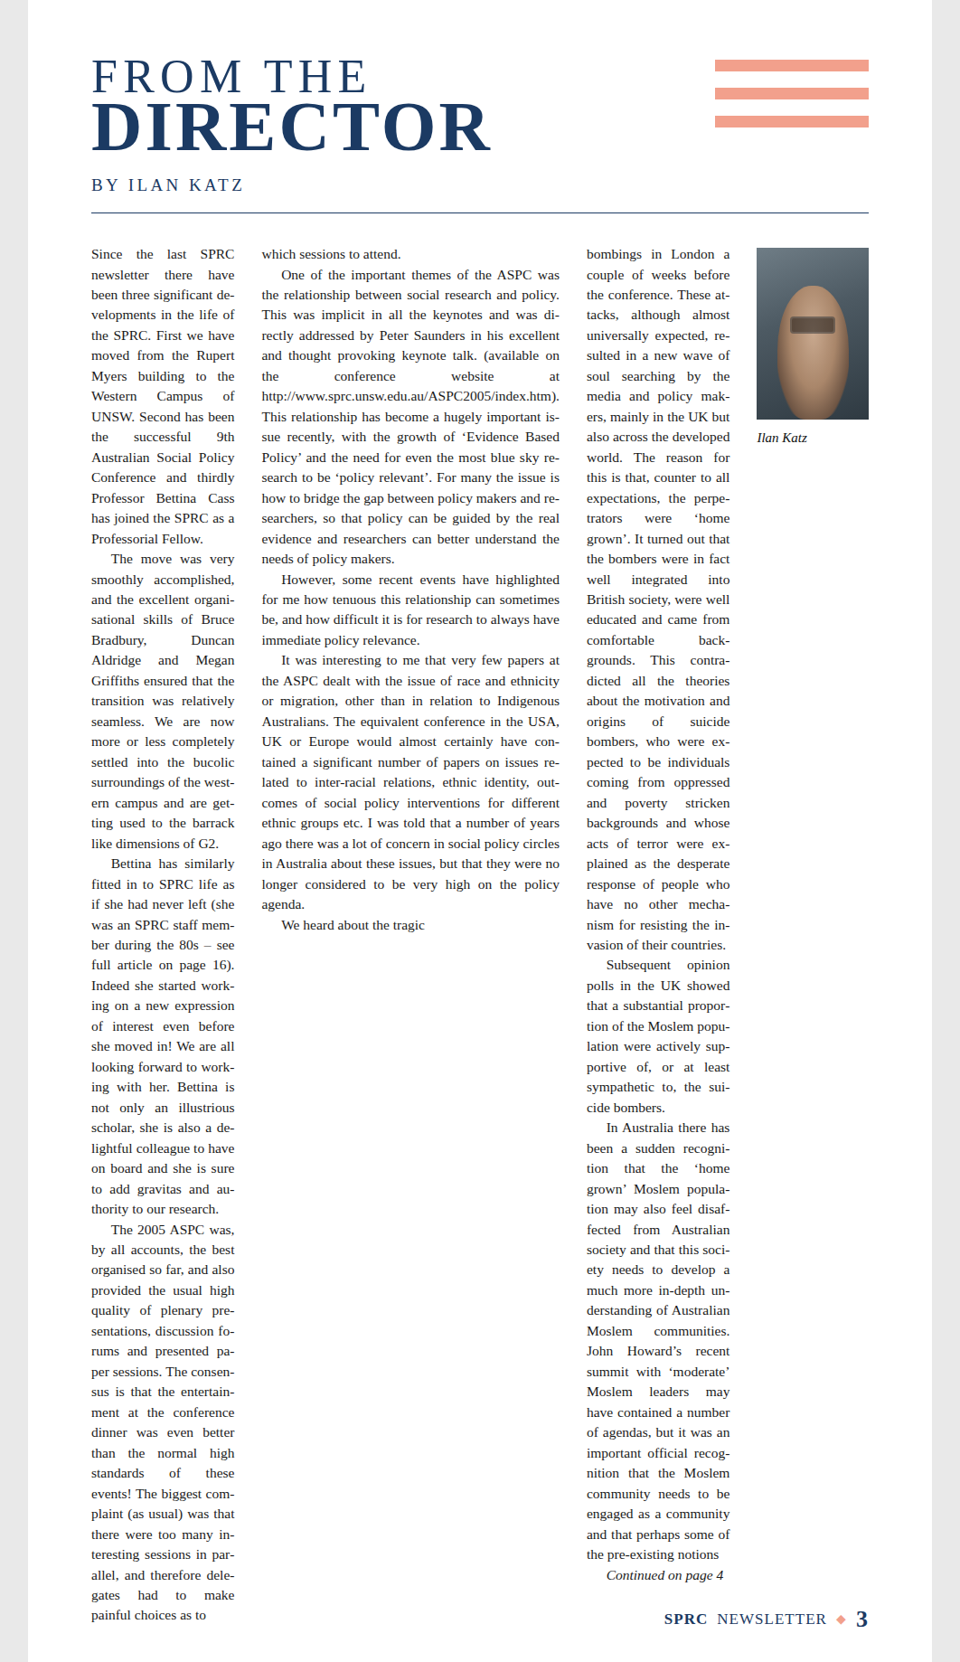FROM THE DIRECTOR
by Ilan Katz
Since the last SPRC newsletter there have been three significant developments in the life of the SPRC. First we have moved from the Rupert Myers building to the Western Campus of UNSW. Second has been the successful 9th Australian Social Policy Conference and thirdly Professor Bettina Cass has joined the SPRC as a Professorial Fellow.
The move was very smoothly accomplished, and the excellent organisational skills of Bruce Bradbury, Duncan Aldridge and Megan Griffiths ensured that the transition was relatively seamless. We are now more or less completely settled into the bucolic surroundings of the western campus and are getting used to the barrack like dimensions of G2.
Bettina has similarly fitted in to SPRC life as if she had never left (she was an SPRC staff member during the 80s – see full article on page 16). Indeed she started working on a new expression of interest even before she moved in! We are all looking forward to working with her. Bettina is not only an illustrious scholar, she is also a delightful colleague to have on board and she is sure to add gravitas and authority to our research.
The 2005 ASPC was, by all accounts, the best organised so far, and also provided the usual high quality of plenary presentations, discussion forums and presented paper sessions. The consensus is that the entertainment at the conference dinner was even better than the normal high standards of these events! The biggest complaint (as usual) was that there were too many interesting sessions in parallel, and therefore delegates had to make painful choices as to
which sessions to attend.
One of the important themes of the ASPC was the relationship between social research and policy. This was implicit in all the keynotes and was directly addressed by Peter Saunders in his excellent and thought provoking keynote talk. (available on the conference website at http://www.sprc.unsw.edu.au/ASPC2005/index.htm). This relationship has become a hugely important issue recently, with the growth of ‘Evidence Based Policy’ and the need for even the most blue sky research to be ‘policy relevant’. For many the issue is how to bridge the gap between policy makers and researchers, so that policy can be guided by the real evidence and researchers can better understand the needs of policy makers.
However, some recent events have highlighted for me how tenuous this relationship can sometimes be, and how difficult it is for research to always have immediate policy relevance.
It was interesting to me that very few papers at the ASPC dealt with the issue of race and ethnicity or migration, other than in relation to Indigenous Australians. The equivalent conference in the USA, UK or Europe would almost certainly have contained a significant number of papers on issues related to inter-racial relations, ethnic identity, outcomes of social policy interventions for different ethnic groups etc. I was told that a number of years ago there was a lot of concern in social policy circles in Australia about these issues, but that they were no longer considered to be very high on the policy agenda.
We heard about the tragic
bombings in London a couple of weeks before the conference. These attacks, although almost universally expected, resulted in a new wave of soul searching by the media and policy makers, mainly in the UK but also across the developed world. The reason for this is that, counter to all expectations, the perpetrators were ‘home grown’. It turned out that the bombers were in fact well integrated into British society, were well educated and came from comfortable backgrounds. This contradicted all the theories about the motivation and origins of suicide bombers, who were expected to be individuals coming from oppressed and poverty stricken backgrounds and whose acts of terror were explained as the desperate response of people who have no other mechanism for resisting the invasion of their countries.
Subsequent opinion polls in the UK showed that a substantial proportion of the Moslem population were actively supportive of, or at least sympathetic to, the suicide bombers.
In Australia there has been a sudden recognition that the ‘home grown’ Moslem population may also feel disaffected from Australian society and that this society needs to develop a much more in-depth understanding of Australian Moslem communities. John Howard’s recent summit with ‘moderate’ Moslem leaders may have contained a number of agendas, but it was an important official recognition that the Moslem community needs to be engaged as a community and that perhaps some of the pre-existing notions
Continued on page 4
Ilan Katz
SPRC NEWSLETTER ◆ 3